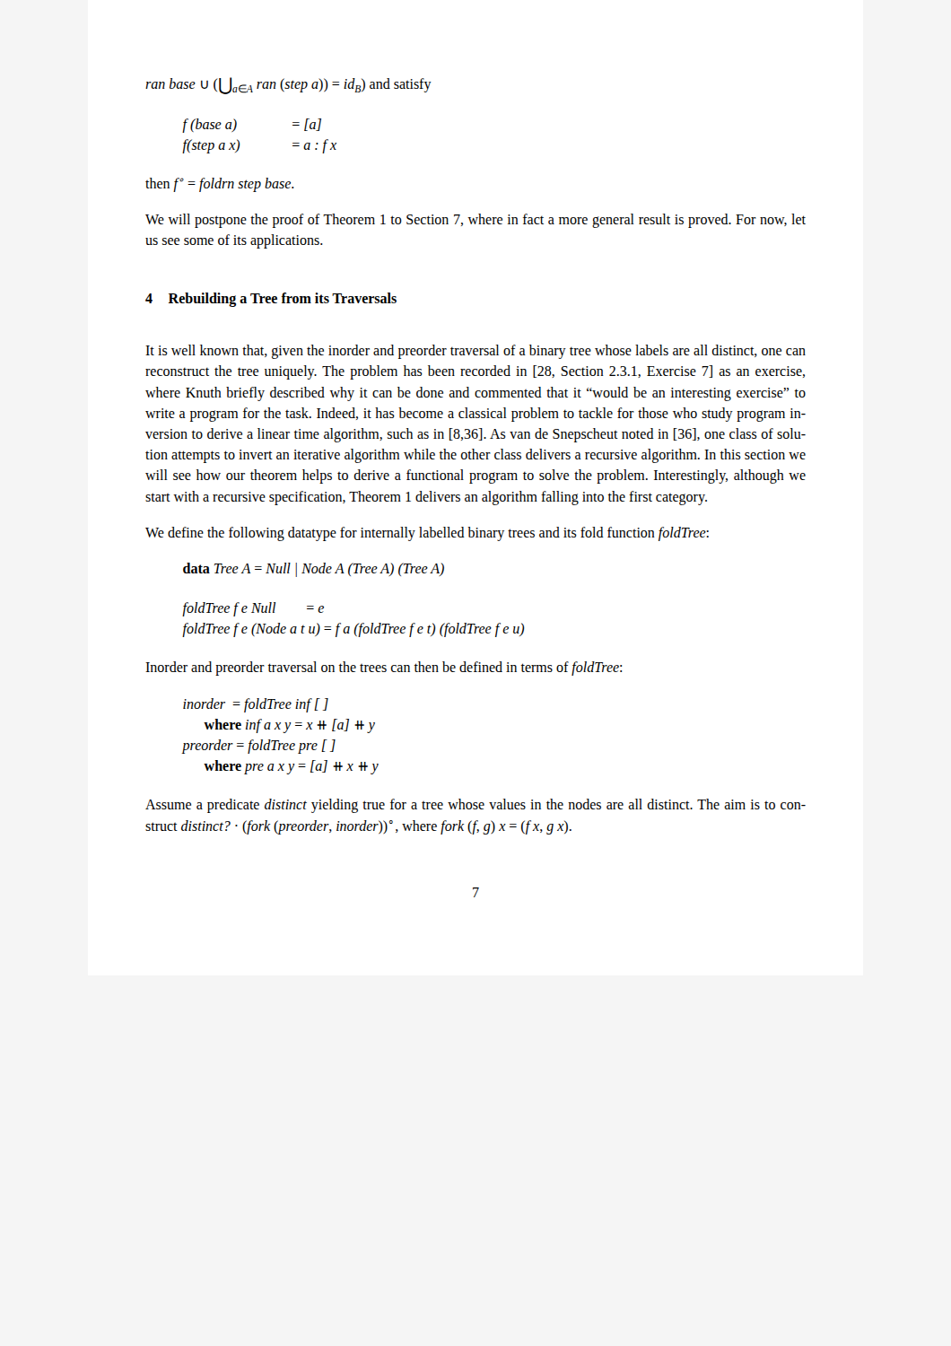ran base ∪ (⋃a∈A ran (step a)) = idB) and satisfy
f (base a)= [a] f(step a x)= a : f x
then f∘ = foldrn step base.
We will postpone the proof of Theorem 1 to Section 7, where in fact a more general result is proved. For now, let us see some of its applications.
4 Rebuilding a Tree from its Traversals
It is well known that, given the inorder and preorder traversal of a binary tree whose labels are all distinct, one can reconstruct the tree uniquely. The problem has been recorded in [28, Section 2.3.1, Exercise 7] as an exercise, where Knuth briefly described why it can be done and commented that it “would be an interesting exercise” to write a program for the task. Indeed, it has become a classical problem to tackle for those who study program inversion to derive a linear time algorithm, such as in [8,36]. As van de Snepscheut noted in [36], one class of solution attempts to invert an iterative algorithm while the other class delivers a recursive algorithm. In this section we will see how our theorem helps to derive a functional program to solve the problem. Interestingly, although we start with a recursive specification, Theorem 1 delivers an algorithm falling into the first category.
We define the following datatype for internally labelled binary trees and its fold function foldTree:
data Tree A = Null | Node A (Tree A) (Tree A)
foldTree f e Null= e foldTree f e (Node a t u) = f a (foldTree f e t) (foldTree f e u)
Inorder and preorder traversal on the trees can then be defined in terms of foldTree:
inorder = foldTree inf [ ] where inf a x y = x ⧺ [a] ⧺ y preorder = foldTree pre [ ] where pre a x y = [a] ⧺ x ⧺ y
Assume a predicate distinct yielding true for a tree whose values in the nodes are all distinct. The aim is to construct distinct? · (fork (preorder, inorder))∘, where fork (f, g) x = (f x, g x).
7